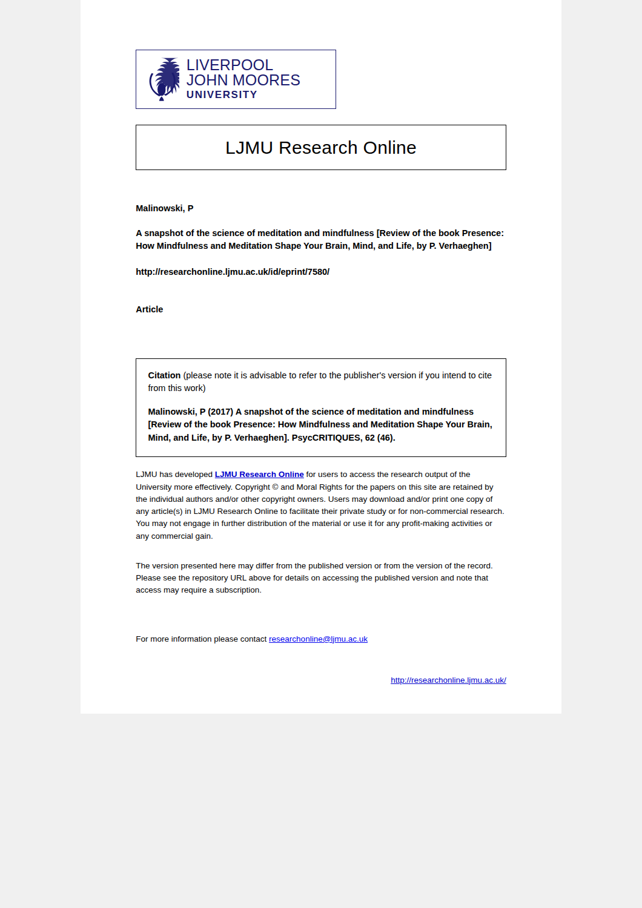LIVERPOOL JOHN MOORES UNIVERSITY
LJMU Research Online
Malinowski, P
A snapshot of the science of meditation and mindfulness [Review of the book Presence: How Mindfulness and Meditation Shape Your Brain, Mind, and Life, by P. Verhaeghen]
http://researchonline.ljmu.ac.uk/id/eprint/7580/
Article
Citation (please note it is advisable to refer to the publisher's version if you intend to cite from this work)
Malinowski, P (2017) A snapshot of the science of meditation and mindfulness [Review of the book Presence: How Mindfulness and Meditation Shape Your Brain, Mind, and Life, by P. Verhaeghen]. PsycCRITIQUES, 62 (46).
LJMU has developed LJMU Research Online for users to access the research output of the University more effectively. Copyright © and Moral Rights for the papers on this site are retained by the individual authors and/or other copyright owners. Users may download and/or print one copy of any article(s) in LJMU Research Online to facilitate their private study or for non-commercial research. You may not engage in further distribution of the material or use it for any profit-making activities or any commercial gain.
The version presented here may differ from the published version or from the version of the record. Please see the repository URL above for details on accessing the published version and note that access may require a subscription.
For more information please contact researchonline@ljmu.ac.uk
http://researchonline.ljmu.ac.uk/